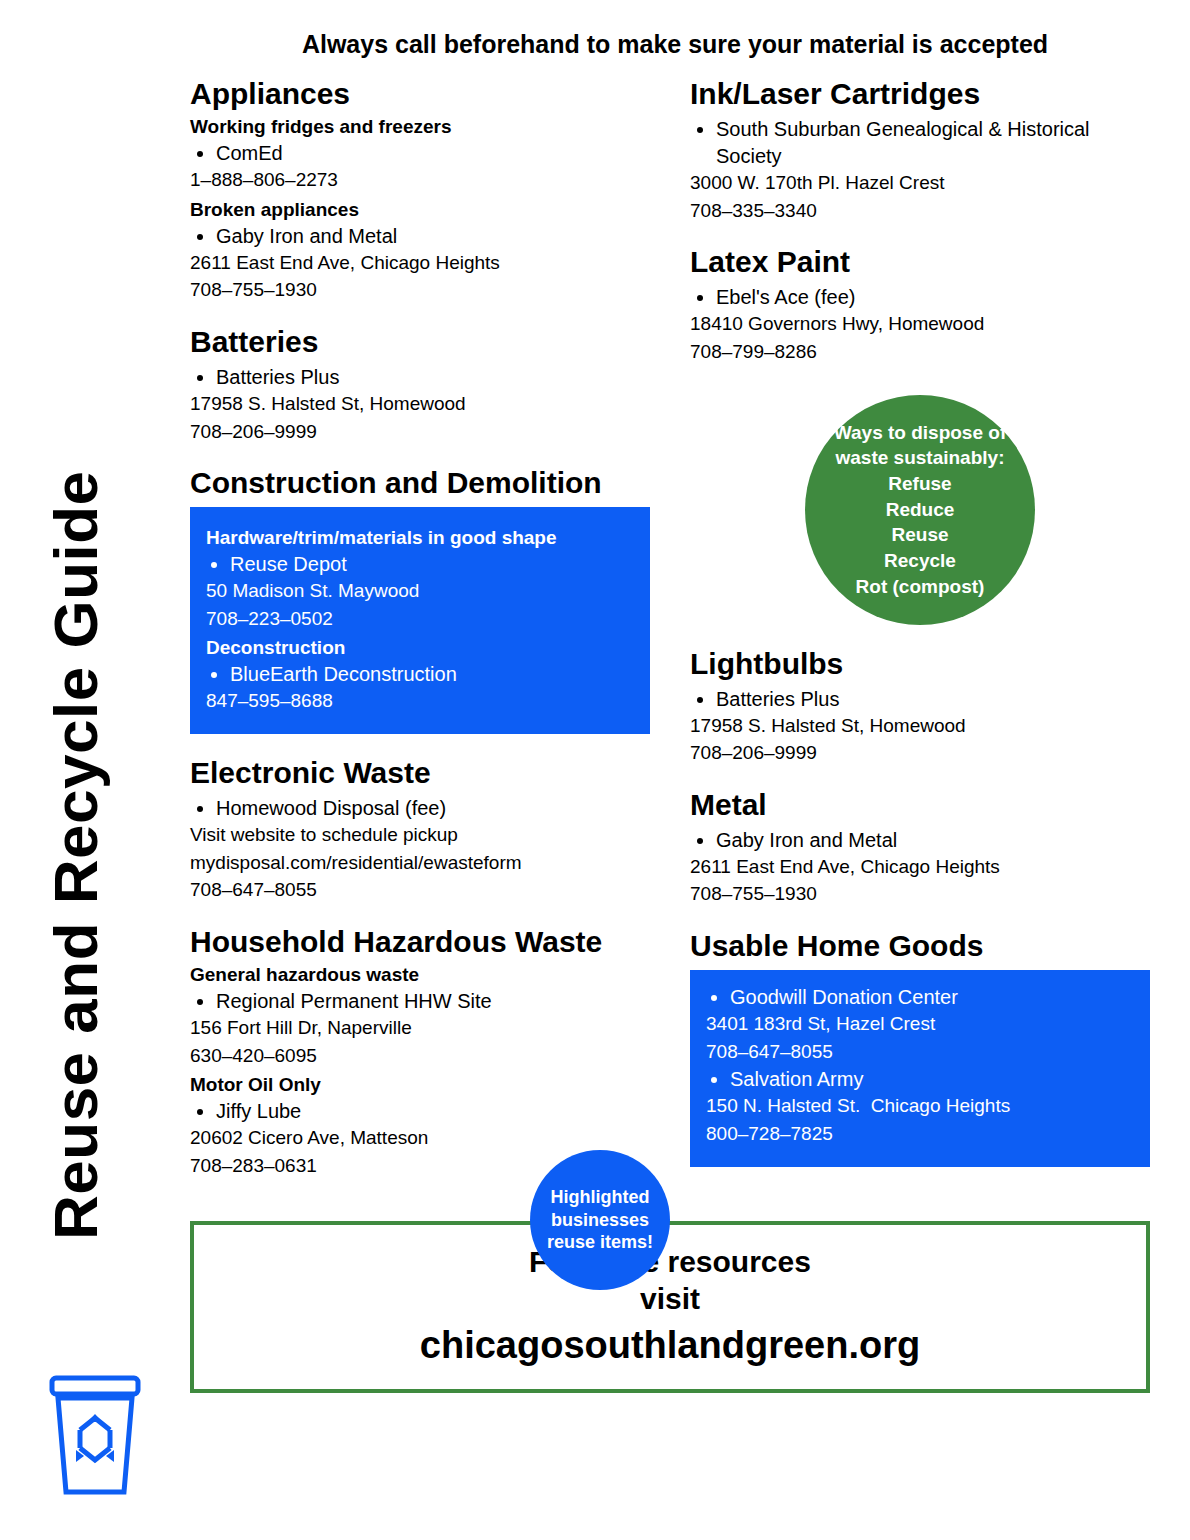Reuse and Recycle Guide
Always call beforehand to make sure your material is accepted
Appliances
Working fridges and freezers
ComEd
1–888–806–2273
Broken appliances
Gaby Iron and Metal
2611 East End Ave, Chicago Heights
708–755–1930
Batteries
Batteries Plus
17958 S. Halsted St, Homewood
708–206–9999
Construction and Demolition
Hardware/trim/materials in good shape
Reuse Depot
50 Madison St. Maywood
708–223–0502
Deconstruction
BlueEarth Deconstruction
847–595–8688
Electronic Waste
Homewood Disposal (fee)
Visit website to schedule pickup
mydisposal.com/residential/ewasteform
708–647–8055
Household Hazardous Waste
General hazardous waste
Regional Permanent HHW Site
156 Fort Hill Dr, Naperville
630–420–6095
Motor Oil Only
Jiffy Lube
20602 Cicero Ave, Matteson
708–283–0631
Ink/Laser Cartridges
South Suburban Genealogical & Historical Society
3000 W. 170th Pl. Hazel Crest
708–335–3340
Latex Paint
Ebel's Ace (fee)
18410 Governors Hwy, Homewood
708–799–8286
Ways to dispose of
waste sustainably:
Refuse
Reduce
Reuse
Recycle
Rot (compost)
Lightbulbs
Batteries Plus
17958 S. Halsted St, Homewood
708–206–9999
Metal
Gaby Iron and Metal
2611 East End Ave, Chicago Heights
708–755–1930
Usable Home Goods
Goodwill Donation Center
3401 183rd St, Hazel Crest
708–647–8055
Salvation Army
150 N. Halsted St. Chicago Heights
800–728–7825
Highlighted
businesses
reuse items!
For more resources
visit
chicagosouthlandgreen.org